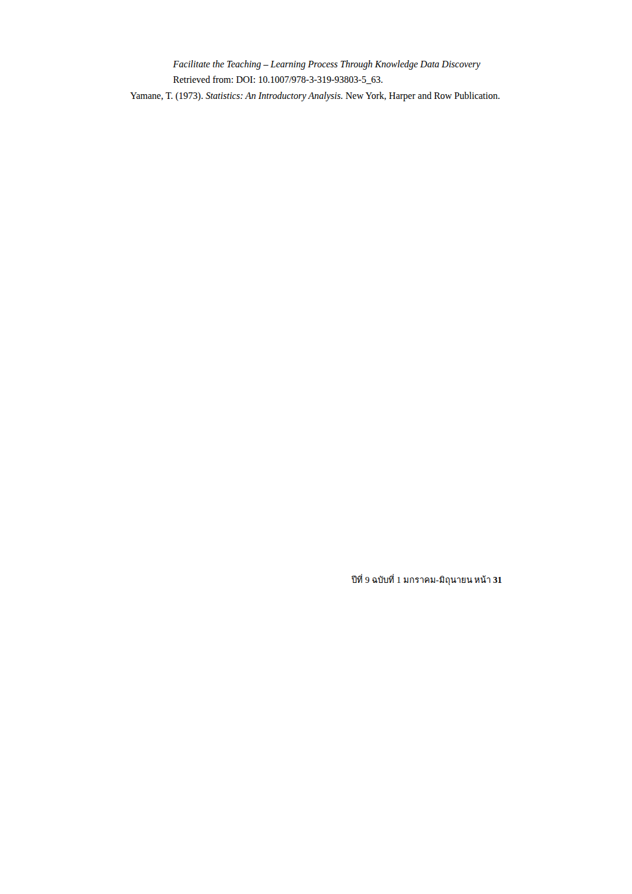Facilitate the Teaching – Learning Process Through Knowledge Data Discovery
Retrieved from: DOI: 10.1007/978-3-319-93803-5_63.
Yamane, T. (1973). Statistics: An Introductory Analysis. New York, Harper and Row Publication.
ปีที่ 9 ฉบับที่ 1 มกราคม-มิถุนายน หน้า 31